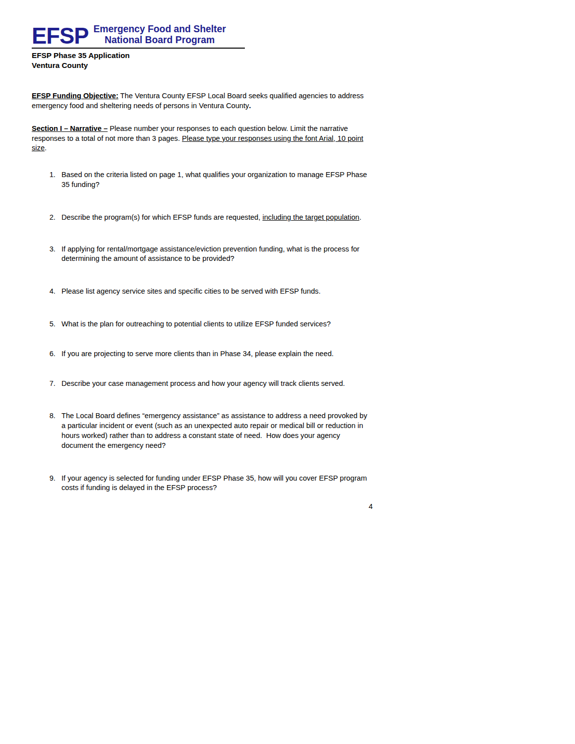EFSP
Emergency Food and Shelter
National Board Program
EFSP Phase 35 Application Ventura County
EFSP Funding Objective: The Ventura County EFSP Local Board seeks qualified agencies to address emergency food and sheltering needs of persons in Ventura County.
Section I – Narrative – Please number your responses to each question below. Limit the narrative responses to a total of not more than 3 pages. Please type your responses using the font Arial, 10 point size.
Based on the criteria listed on page 1, what qualifies your organization to manage EFSP Phase 35 funding?
Describe the program(s) for which EFSP funds are requested, including the target population.
If applying for rental/mortgage assistance/eviction prevention funding, what is the process for determining the amount of assistance to be provided?
Please list agency service sites and specific cities to be served with EFSP funds.
What is the plan for outreaching to potential clients to utilize EFSP funded services?
If you are projecting to serve more clients than in Phase 34, please explain the need.
Describe your case management process and how your agency will track clients served.
The Local Board defines “emergency assistance” as assistance to address a need provoked by a particular incident or event (such as an unexpected auto repair or medical bill or reduction in hours worked) rather than to address a constant state of need. How does your agency document the emergency need?
If your agency is selected for funding under EFSP Phase 35, how will you cover EFSP program costs if funding is delayed in the EFSP process?
4